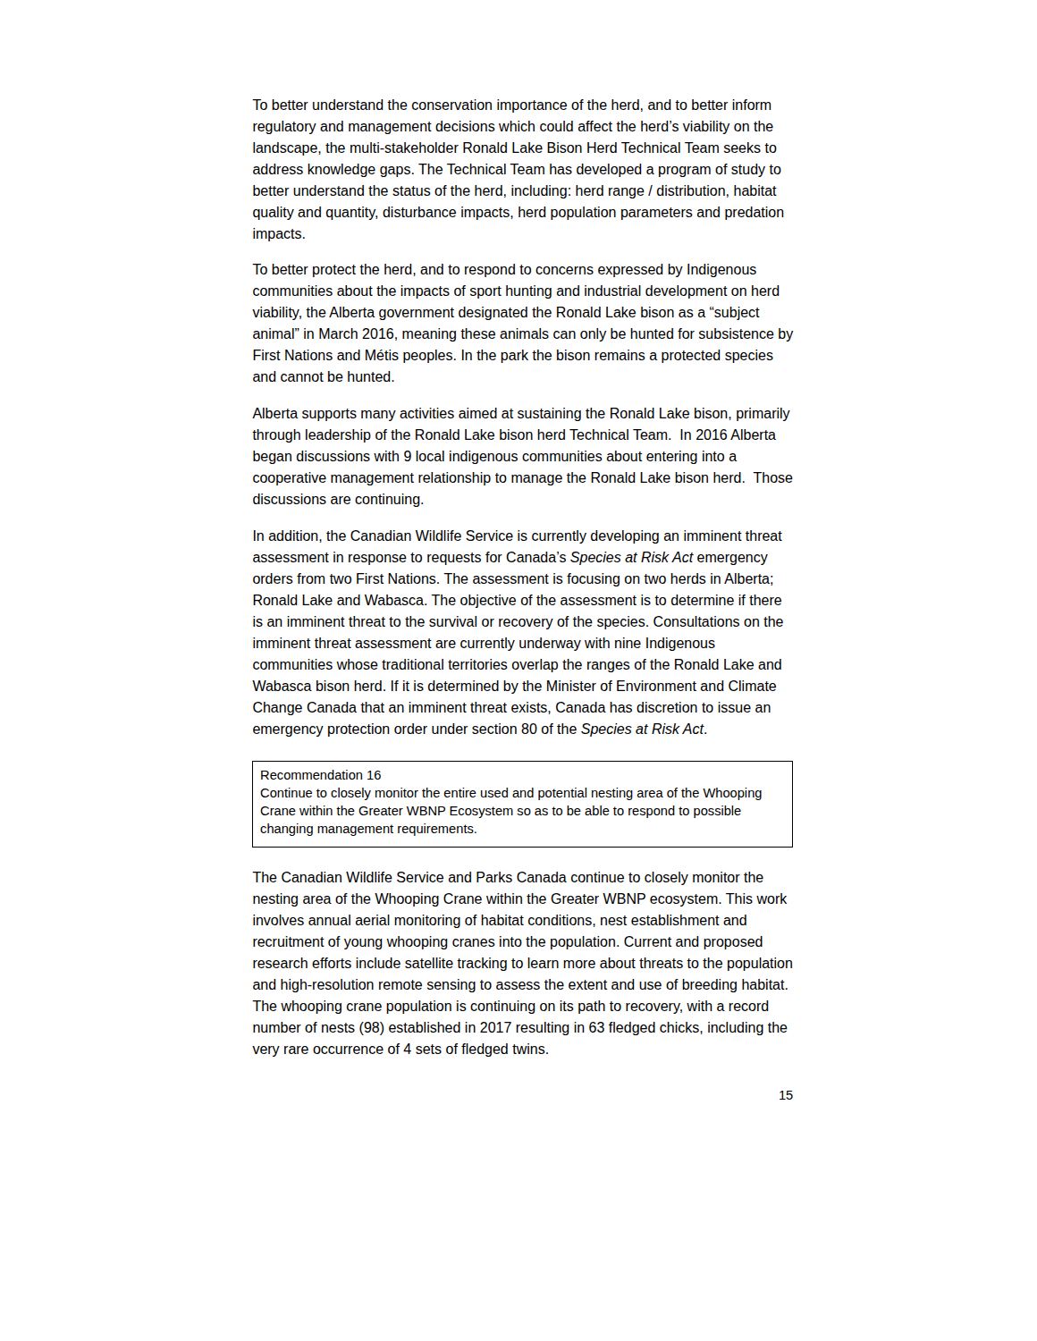To better understand the conservation importance of the herd, and to better inform regulatory and management decisions which could affect the herd’s viability on the landscape, the multi-stakeholder Ronald Lake Bison Herd Technical Team seeks to address knowledge gaps. The Technical Team has developed a program of study to better understand the status of the herd, including: herd range / distribution, habitat quality and quantity, disturbance impacts, herd population parameters and predation impacts.
To better protect the herd, and to respond to concerns expressed by Indigenous communities about the impacts of sport hunting and industrial development on herd viability, the Alberta government designated the Ronald Lake bison as a “subject animal” in March 2016, meaning these animals can only be hunted for subsistence by First Nations and Métis peoples. In the park the bison remains a protected species and cannot be hunted.
Alberta supports many activities aimed at sustaining the Ronald Lake bison, primarily through leadership of the Ronald Lake bison herd Technical Team. In 2016 Alberta began discussions with 9 local indigenous communities about entering into a cooperative management relationship to manage the Ronald Lake bison herd. Those discussions are continuing.
In addition, the Canadian Wildlife Service is currently developing an imminent threat assessment in response to requests for Canada’s Species at Risk Act emergency orders from two First Nations. The assessment is focusing on two herds in Alberta; Ronald Lake and Wabasca. The objective of the assessment is to determine if there is an imminent threat to the survival or recovery of the species. Consultations on the imminent threat assessment are currently underway with nine Indigenous communities whose traditional territories overlap the ranges of the Ronald Lake and Wabasca bison herd. If it is determined by the Minister of Environment and Climate Change Canada that an imminent threat exists, Canada has discretion to issue an emergency protection order under section 80 of the Species at Risk Act.
Recommendation 16
Continue to closely monitor the entire used and potential nesting area of the Whooping Crane within the Greater WBNP Ecosystem so as to be able to respond to possible changing management requirements.
The Canadian Wildlife Service and Parks Canada continue to closely monitor the nesting area of the Whooping Crane within the Greater WBNP ecosystem. This work involves annual aerial monitoring of habitat conditions, nest establishment and recruitment of young whooping cranes into the population. Current and proposed research efforts include satellite tracking to learn more about threats to the population and high-resolution remote sensing to assess the extent and use of breeding habitat. The whooping crane population is continuing on its path to recovery, with a record number of nests (98) established in 2017 resulting in 63 fledged chicks, including the very rare occurrence of 4 sets of fledged twins.
15